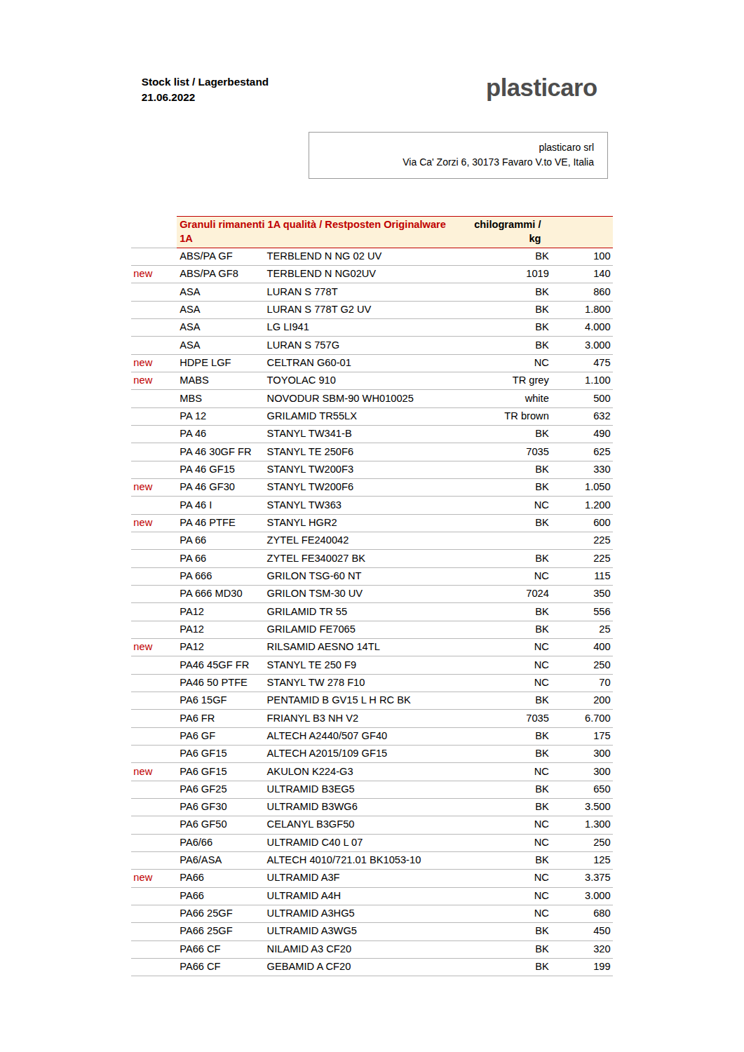Stock list / Lagerbestand
21.06.2022
plasticaro
plasticaro srl
Via Ca' Zorzi 6, 30173 Favaro V.to VE, Italia
| | Granuli rimanenti 1A qualità / Restposten Originalware 1A | chilogrammi / kg | |
| | ABS/PA GF | TERBLEND N NG 02 UV | BK | 100 |
| new | ABS/PA GF8 | TERBLEND N NG02UV | 1019 | 140 |
| | ASA | LURAN S 778T | BK | 860 |
| | ASA | LURAN S 778T G2 UV | BK | 1.800 |
| | ASA | LG LI941 | BK | 4.000 |
| | ASA | LURAN S 757G | BK | 3.000 |
| new | HDPE LGF | CELTRAN G60-01 | NC | 475 |
| new | MABS | TOYOLAC 910 | TR grey | 1.100 |
| | MBS | NOVODUR SBM-90 WH010025 | white | 500 |
| | PA 12 | GRILAMID TR55LX | TR brown | 632 |
| | PA 46 | STANYL TW341-B | BK | 490 |
| | PA 46 30GF FR | STANYL TE 250F6 | 7035 | 625 |
| | PA 46 GF15 | STANYL TW200F3 | BK | 330 |
| new | PA 46 GF30 | STANYL TW200F6 | BK | 1.050 |
| | PA 46 I | STANYL TW363 | NC | 1.200 |
| new | PA 46 PTFE | STANYL HGR2 | BK | 600 |
| | PA 66 | ZYTEL FE240042 | | 225 |
| | PA 66 | ZYTEL FE340027 BK | BK | 225 |
| | PA 666 | GRILON TSG-60 NT | NC | 115 |
| | PA 666 MD30 | GRILON TSM-30 UV | 7024 | 350 |
| | PA12 | GRILAMID TR 55 | BK | 556 |
| | PA12 | GRILAMID FE7065 | BK | 25 |
| new | PA12 | RILSAMID AESNO 14TL | NC | 400 |
| | PA46 45GF FR | STANYL TE 250 F9 | NC | 250 |
| | PA46 50 PTFE | STANYL TW 278 F10 | NC | 70 |
| | PA6 15GF | PENTAMID B GV15 L H RC BK | BK | 200 |
| | PA6 FR | FRIANYL B3 NH V2 | 7035 | 6.700 |
| | PA6 GF | ALTECH A2440/507 GF40 | BK | 175 |
| | PA6 GF15 | ALTECH A2015/109 GF15 | BK | 300 |
| new | PA6 GF15 | AKULON K224-G3 | NC | 300 |
| | PA6 GF25 | ULTRAMID B3EG5 | BK | 650 |
| | PA6 GF30 | ULTRAMID B3WG6 | BK | 3.500 |
| | PA6 GF50 | CELANYL B3GF50 | NC | 1.300 |
| | PA6/66 | ULTRAMID C40 L 07 | NC | 250 |
| | PA6/ASA | ALTECH 4010/721.01 BK1053-10 | BK | 125 |
| new | PA66 | ULTRAMID A3F | NC | 3.375 |
| | PA66 | ULTRAMID A4H | NC | 3.000 |
| | PA66 25GF | ULTRAMID A3HG5 | NC | 680 |
| | PA66 25GF | ULTRAMID A3WG5 | BK | 450 |
| | PA66 CF | NILAMID A3 CF20 | BK | 320 |
| | PA66 CF | GEBAMID A CF20 | BK | 199 |